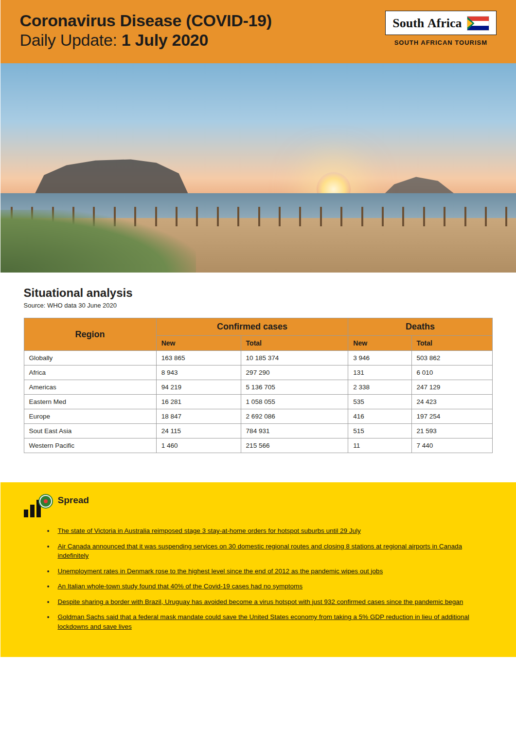Coronavirus Disease (COVID-19)
Daily Update: 1 July 2020
South Africa
SOUTH AFRICAN TOURISM
Situational analysis
Source: WHO data 30 June 2020
| Region | Confirmed cases | Deaths |
| --- | --- | --- |
| New | Total | New | Total |
| Globally | 163 865 | 10 185 374 | 3 946 | 503 862 |
| Africa | 8 943 | 297 290 | 131 | 6 010 |
| Americas | 94 219 | 5 136 705 | 2 338 | 247 129 |
| Eastern Med | 16 281 | 1 058 055 | 535 | 24 423 |
| Europe | 18 847 | 2 692 086 | 416 | 197 254 |
| Sout East Asia | 24 115 | 784 931 | 515 | 21 593 |
| Western Pacific | 1 460 | 215 566 | 11 | 7 440 |
Spread
The state of Victoria in Australia reimposed stage 3 stay-at-home orders for hotspot suburbs until 29 July
Air Canada announced that it was suspending services on 30 domestic regional routes and closing 8 stations at regional airports in Canada indefinitely
Unemployment rates in Denmark rose to the highest level since the end of 2012 as the pandemic wipes out jobs
An Italian whole-town study found that 40% of the Covid-19 cases had no symptoms
Despite sharing a border with Brazil, Uruguay has avoided become a virus hotspot with just 932 confirmed cases since the pandemic began
Goldman Sachs said that a federal mask mandate could save the United States economy from taking a 5% GDP reduction in lieu of additional lockdowns and save lives